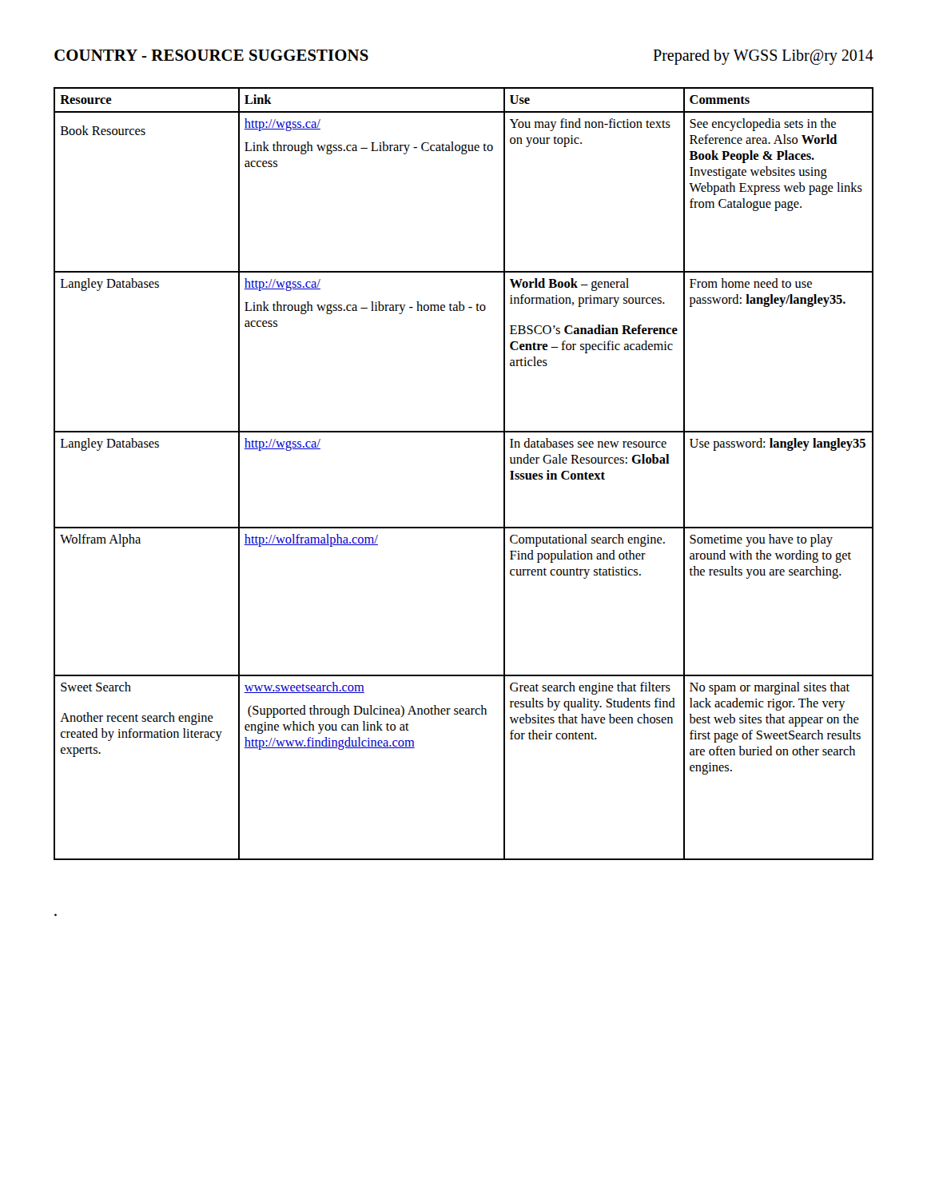COUNTRY - RESOURCE SUGGESTIONS
Prepared by WGSS Libr@ry 2014
| Resource | Link | Use | Comments |
| --- | --- | --- | --- |
| Book Resources | http://wgss.ca/ Link through wgss.ca – Library - Ccatalogue to access | You may find non-fiction texts on your topic. | See encyclopedia sets in the Reference area. Also World Book People & Places. Investigate websites using Webpath Express web page links from Catalogue page. |
| Langley Databases | http://wgss.ca/ Link through wgss.ca – library - home tab - to access | World Book – general information, primary sources. EBSCO’s Canadian Reference Centre – for specific academic articles | From home need to use password: langley/langley35. |
| Langley Databases | http://wgss.ca/ | In databases see new resource under Gale Resources: Global Issues in Context | Use password: langley langley35 |
| Wolfram Alpha | http://wolframalpha.com/ | Computational search engine. Find population and other current country statistics. | Sometime you have to play around with the wording to get the results you are searching. |
| Sweet Search Another recent search engine created by information literacy experts. | www.sweetsearch.com (Supported through Dulcinea) Another search engine which you can link to at http://www.findingdulcinea.com | Great search engine that filters results by quality. Students find websites that have been chosen for their content. | No spam or marginal sites that lack academic rigor. The very best web sites that appear on the first page of SweetSearch results are often buried on other search engines. |
.